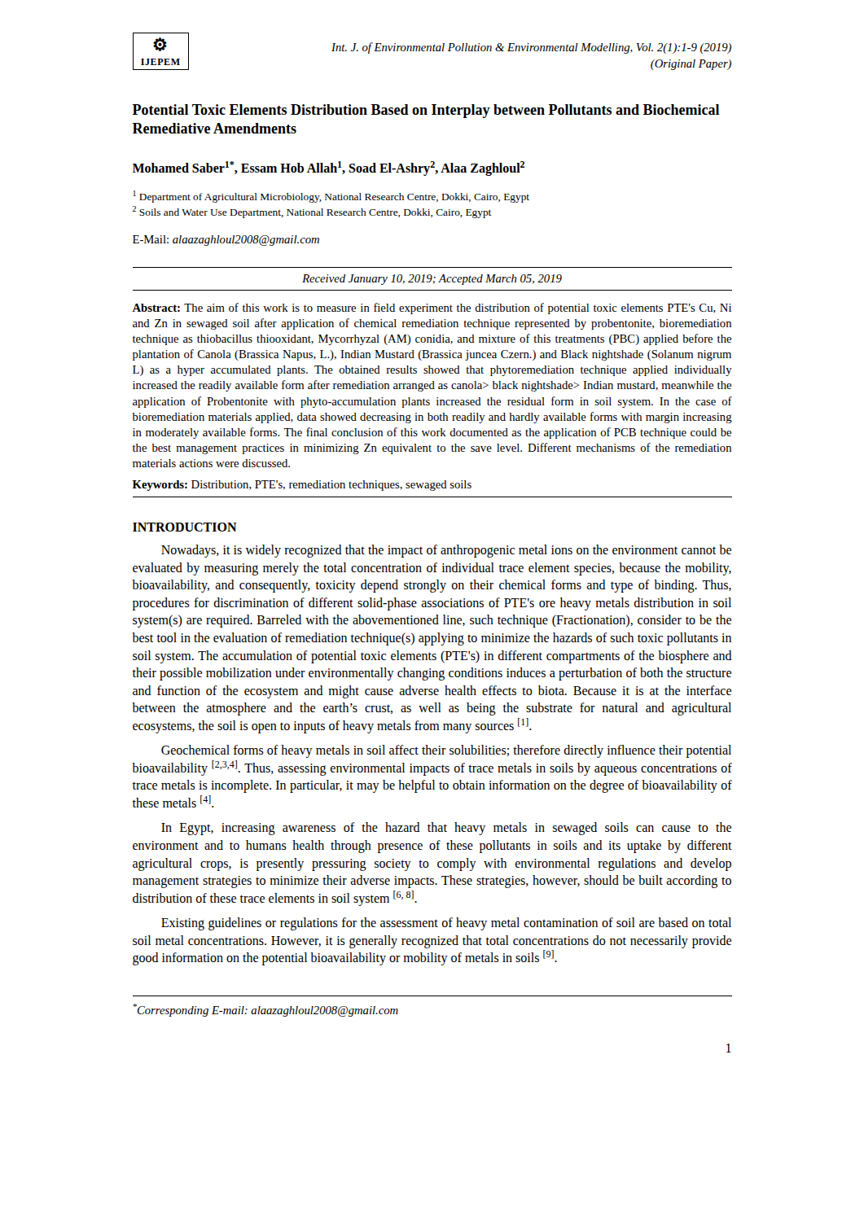⚙IJEPEM
Int. J. of Environmental Pollution & Environmental Modelling, Vol. 2(1):1-9 (2019)
(Original Paper)
Potential Toxic Elements Distribution Based on Interplay between Pollutants and Biochemical Remediative Amendments
Mohamed Saber1*, Essam Hob Allah1, Soad El-Ashry2, Alaa Zaghloul2
1 Department of Agricultural Microbiology, National Research Centre, Dokki, Cairo, Egypt
2 Soils and Water Use Department, National Research Centre, Dokki, Cairo, Egypt
E-Mail: alaazaghloul2008@gmail.com
Received January 10, 2019; Accepted March 05, 2019
Abstract: The aim of this work is to measure in field experiment the distribution of potential toxic elements PTE's Cu, Ni and Zn in sewaged soil after application of chemical remediation technique represented by probentonite, bioremediation technique as thiobacillus thiooxidant, Mycorrhyzal (AM) conidia, and mixture of this treatments (PBC) applied before the plantation of Canola (Brassica Napus, L.), Indian Mustard (Brassica juncea Czern.) and Black nightshade (Solanum nigrum L) as a hyper accumulated plants. The obtained results showed that phytoremediation technique applied individually increased the readily available form after remediation arranged as canola> black nightshade> Indian mustard, meanwhile the application of Probentonite with phyto-accumulation plants increased the residual form in soil system. In the case of bioremediation materials applied, data showed decreasing in both readily and hardly available forms with margin increasing in moderately available forms. The final conclusion of this work documented as the application of PCB technique could be the best management practices in minimizing Zn equivalent to the save level. Different mechanisms of the remediation materials actions were discussed.
Keywords: Distribution, PTE's, remediation techniques, sewaged soils
INTRODUCTION
Nowadays, it is widely recognized that the impact of anthropogenic metal ions on the environment cannot be evaluated by measuring merely the total concentration of individual trace element species, because the mobility, bioavailability, and consequently, toxicity depend strongly on their chemical forms and type of binding. Thus, procedures for discrimination of different solid-phase associations of PTE's ore heavy metals distribution in soil system(s) are required. Barreled with the abovementioned line, such technique (Fractionation), consider to be the best tool in the evaluation of remediation technique(s) applying to minimize the hazards of such toxic pollutants in soil system. The accumulation of potential toxic elements (PTE's) in different compartments of the biosphere and their possible mobilization under environmentally changing conditions induces a perturbation of both the structure and function of the ecosystem and might cause adverse health effects to biota. Because it is at the interface between the atmosphere and the earth’s crust, as well as being the substrate for natural and agricultural ecosystems, the soil is open to inputs of heavy metals from many sources [1].
Geochemical forms of heavy metals in soil affect their solubilities; therefore directly influence their potential bioavailability [2,3,4]. Thus, assessing environmental impacts of trace metals in soils by aqueous concentrations of trace metals is incomplete. In particular, it may be helpful to obtain information on the degree of bioavailability of these metals [4].
In Egypt, increasing awareness of the hazard that heavy metals in sewaged soils can cause to the environment and to humans health through presence of these pollutants in soils and its uptake by different agricultural crops, is presently pressuring society to comply with environmental regulations and develop management strategies to minimize their adverse impacts. These strategies, however, should be built according to distribution of these trace elements in soil system [6, 8].
Existing guidelines or regulations for the assessment of heavy metal contamination of soil are based on total soil metal concentrations. However, it is generally recognized that total concentrations do not necessarily provide good information on the potential bioavailability or mobility of metals in soils [9].
*Corresponding E-mail: alaazaghloul2008@gmail.com
1